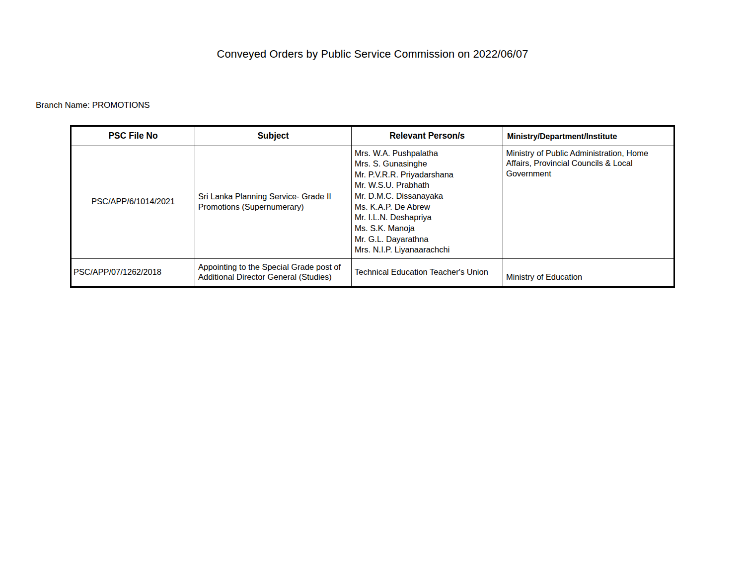Conveyed Orders by Public Service Commission on 2022/06/07
Branch Name: PROMOTIONS
| PSC File No | Subject | Relevant Person/s | Ministry/Department/Institute |
| --- | --- | --- | --- |
| PSC/APP/6/1014/2021 | Sri Lanka Planning Service- Grade II Promotions (Supernumerary) | Mrs. W.A. Pushpalatha Mrs. S. Gunasinghe Mr. P.V.R.R. Priyadarshana Mr. W.S.U. Prabhath Mr. D.M.C. Dissanayaka Ms. K.A.P. De Abrew Mr. I.L.N. Deshapriya Ms. S.K. Manoja Mr. G.L. Dayarathna Mrs. N.I.P. Liyanaarachchi | Ministry of Public Administration, Home Affairs, Provincial Councils & Local Government |
| PSC/APP/07/1262/2018 | Appointing to the Special Grade post of Additional Director General (Studies) | Technical Education Teacher's Union | Ministry of Education |